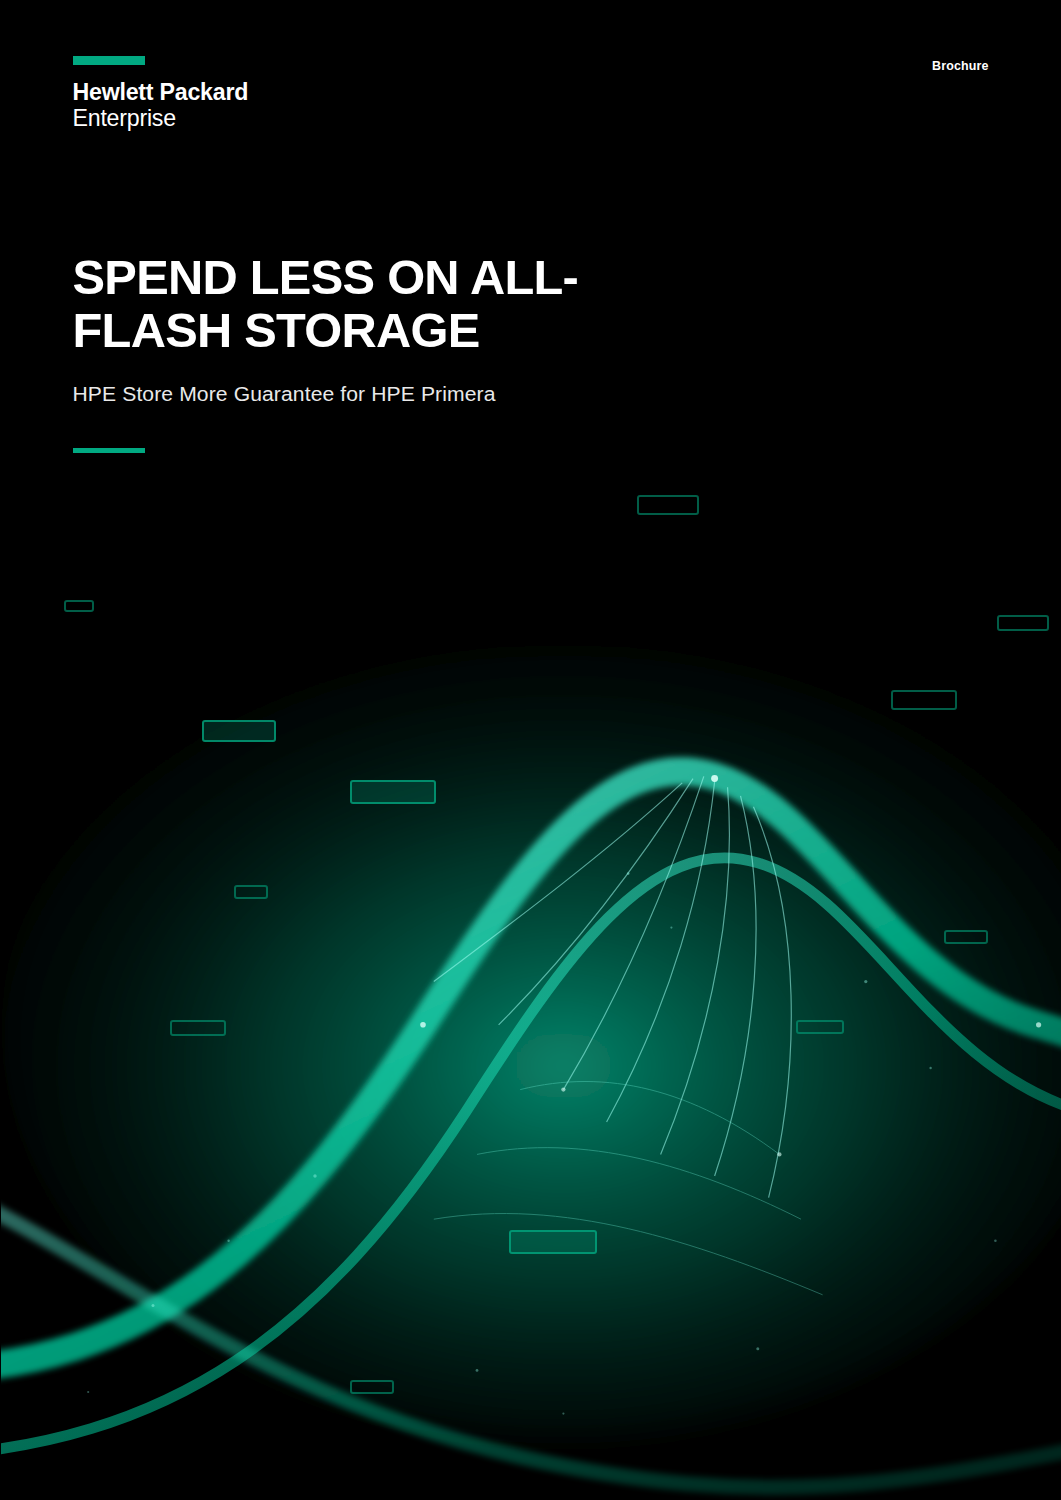Hewlett PackardEnterprise
Brochure
Spend less on all-flash storage
HPE Store More Guarantee for HPE Primera